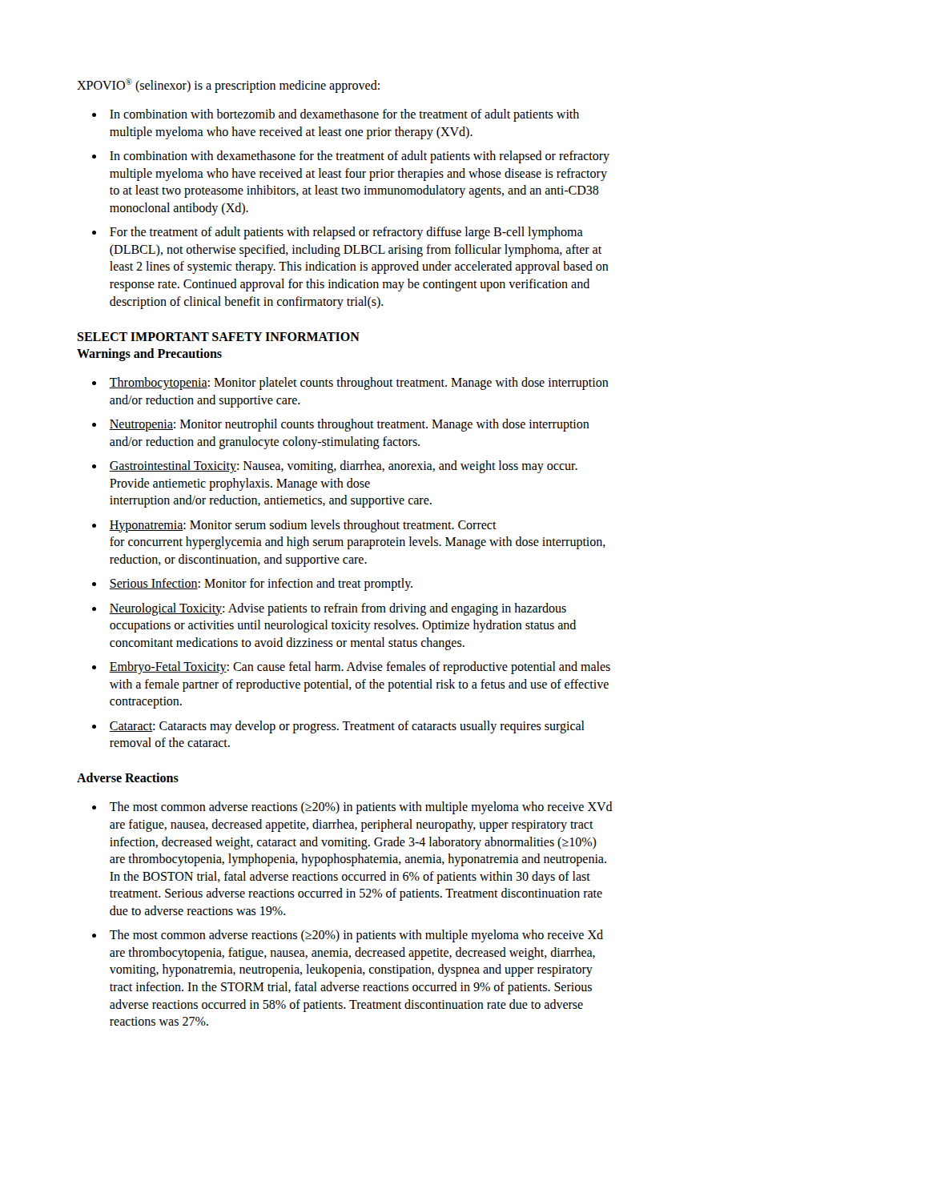XPOVIO® (selinexor) is a prescription medicine approved:
In combination with bortezomib and dexamethasone for the treatment of adult patients with multiple myeloma who have received at least one prior therapy (XVd).
In combination with dexamethasone for the treatment of adult patients with relapsed or refractory multiple myeloma who have received at least four prior therapies and whose disease is refractory to at least two proteasome inhibitors, at least two immunomodulatory agents, and an anti-CD38 monoclonal antibody (Xd).
For the treatment of adult patients with relapsed or refractory diffuse large B-cell lymphoma (DLBCL), not otherwise specified, including DLBCL arising from follicular lymphoma, after at least 2 lines of systemic therapy. This indication is approved under accelerated approval based on response rate. Continued approval for this indication may be contingent upon verification and description of clinical benefit in confirmatory trial(s).
SELECT IMPORTANT SAFETY INFORMATION
Warnings and Precautions
Thrombocytopenia: Monitor platelet counts throughout treatment. Manage with dose interruption and/or reduction and supportive care.
Neutropenia: Monitor neutrophil counts throughout treatment. Manage with dose interruption and/or reduction and granulocyte colony-stimulating factors.
Gastrointestinal Toxicity: Nausea, vomiting, diarrhea, anorexia, and weight loss may occur. Provide antiemetic prophylaxis. Manage with dose
interruption and/or reduction, antiemetics, and supportive care.
Hyponatremia: Monitor serum sodium levels throughout treatment. Correct
for concurrent hyperglycemia and high serum paraprotein levels. Manage with dose interruption, reduction, or discontinuation, and supportive care.
Serious Infection: Monitor for infection and treat promptly.
Neurological Toxicity: Advise patients to refrain from driving and engaging in hazardous occupations or activities until neurological toxicity resolves. Optimize hydration status and concomitant medications to avoid dizziness or mental status changes.
Embryo-Fetal Toxicity: Can cause fetal harm. Advise females of reproductive potential and males with a female partner of reproductive potential, of the potential risk to a fetus and use of effective contraception.
Cataract: Cataracts may develop or progress. Treatment of cataracts usually requires surgical removal of the cataract.
Adverse Reactions
The most common adverse reactions (≥20%) in patients with multiple myeloma who receive XVd are fatigue, nausea, decreased appetite, diarrhea, peripheral neuropathy, upper respiratory tract infection, decreased weight, cataract and vomiting. Grade 3-4 laboratory abnormalities (≥10%) are thrombocytopenia, lymphopenia, hypophosphatemia, anemia, hyponatremia and neutropenia. In the BOSTON trial, fatal adverse reactions occurred in 6% of patients within 30 days of last treatment. Serious adverse reactions occurred in 52% of patients. Treatment discontinuation rate due to adverse reactions was 19%.
The most common adverse reactions (≥20%) in patients with multiple myeloma who receive Xd are thrombocytopenia, fatigue, nausea, anemia, decreased appetite, decreased weight, diarrhea, vomiting, hyponatremia, neutropenia, leukopenia, constipation, dyspnea and upper respiratory tract infection. In the STORM trial, fatal adverse reactions occurred in 9% of patients. Serious adverse reactions occurred in 58% of patients. Treatment discontinuation rate due to adverse reactions was 27%.